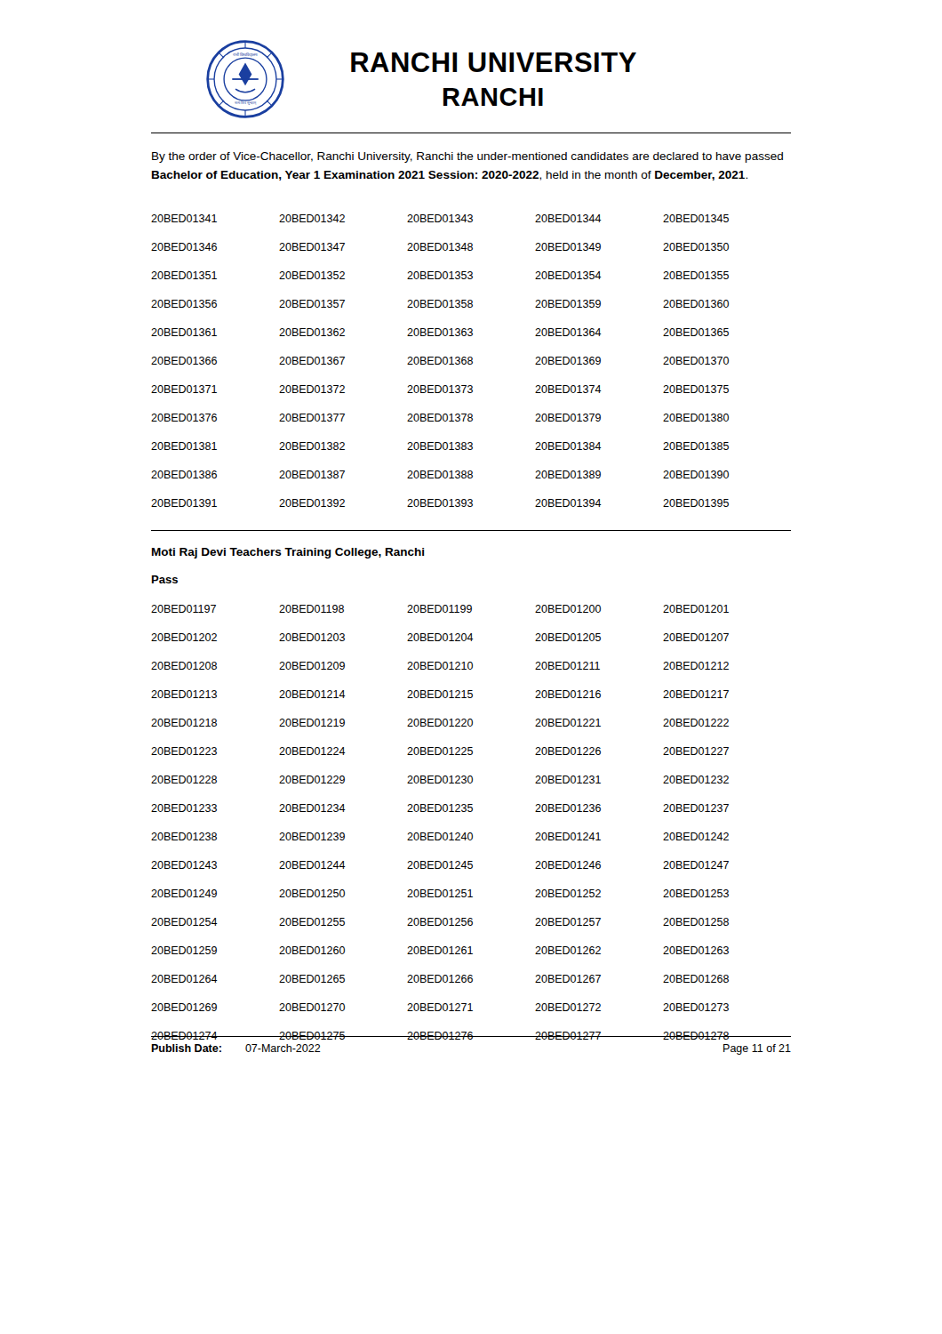रांची विश्वविद्यालय सत्यं शिवं सुन्दरम्
RANCHI UNIVERSITY
RANCHI
By the order of Vice-Chacellor, Ranchi University, Ranchi the under-mentioned candidates are declared to have passed Bachelor of Education, Year 1 Examination 2021 Session: 2020-2022, held in the month of December, 2021.
| 20BED01341 | 20BED01342 | 20BED01343 | 20BED01344 | 20BED01345 |
| 20BED01346 | 20BED01347 | 20BED01348 | 20BED01349 | 20BED01350 |
| 20BED01351 | 20BED01352 | 20BED01353 | 20BED01354 | 20BED01355 |
| 20BED01356 | 20BED01357 | 20BED01358 | 20BED01359 | 20BED01360 |
| 20BED01361 | 20BED01362 | 20BED01363 | 20BED01364 | 20BED01365 |
| 20BED01366 | 20BED01367 | 20BED01368 | 20BED01369 | 20BED01370 |
| 20BED01371 | 20BED01372 | 20BED01373 | 20BED01374 | 20BED01375 |
| 20BED01376 | 20BED01377 | 20BED01378 | 20BED01379 | 20BED01380 |
| 20BED01381 | 20BED01382 | 20BED01383 | 20BED01384 | 20BED01385 |
| 20BED01386 | 20BED01387 | 20BED01388 | 20BED01389 | 20BED01390 |
| 20BED01391 | 20BED01392 | 20BED01393 | 20BED01394 | 20BED01395 |
Moti Raj Devi Teachers Training College, Ranchi
Pass
| 20BED01197 | 20BED01198 | 20BED01199 | 20BED01200 | 20BED01201 |
| 20BED01202 | 20BED01203 | 20BED01204 | 20BED01205 | 20BED01207 |
| 20BED01208 | 20BED01209 | 20BED01210 | 20BED01211 | 20BED01212 |
| 20BED01213 | 20BED01214 | 20BED01215 | 20BED01216 | 20BED01217 |
| 20BED01218 | 20BED01219 | 20BED01220 | 20BED01221 | 20BED01222 |
| 20BED01223 | 20BED01224 | 20BED01225 | 20BED01226 | 20BED01227 |
| 20BED01228 | 20BED01229 | 20BED01230 | 20BED01231 | 20BED01232 |
| 20BED01233 | 20BED01234 | 20BED01235 | 20BED01236 | 20BED01237 |
| 20BED01238 | 20BED01239 | 20BED01240 | 20BED01241 | 20BED01242 |
| 20BED01243 | 20BED01244 | 20BED01245 | 20BED01246 | 20BED01247 |
| 20BED01249 | 20BED01250 | 20BED01251 | 20BED01252 | 20BED01253 |
| 20BED01254 | 20BED01255 | 20BED01256 | 20BED01257 | 20BED01258 |
| 20BED01259 | 20BED01260 | 20BED01261 | 20BED01262 | 20BED01263 |
| 20BED01264 | 20BED01265 | 20BED01266 | 20BED01267 | 20BED01268 |
| 20BED01269 | 20BED01270 | 20BED01271 | 20BED01272 | 20BED01273 |
| 20BED01274 | 20BED01275 | 20BED01276 | 20BED01277 | 20BED01278 |
Publish Date: 07-March-2022
Page 11 of 21